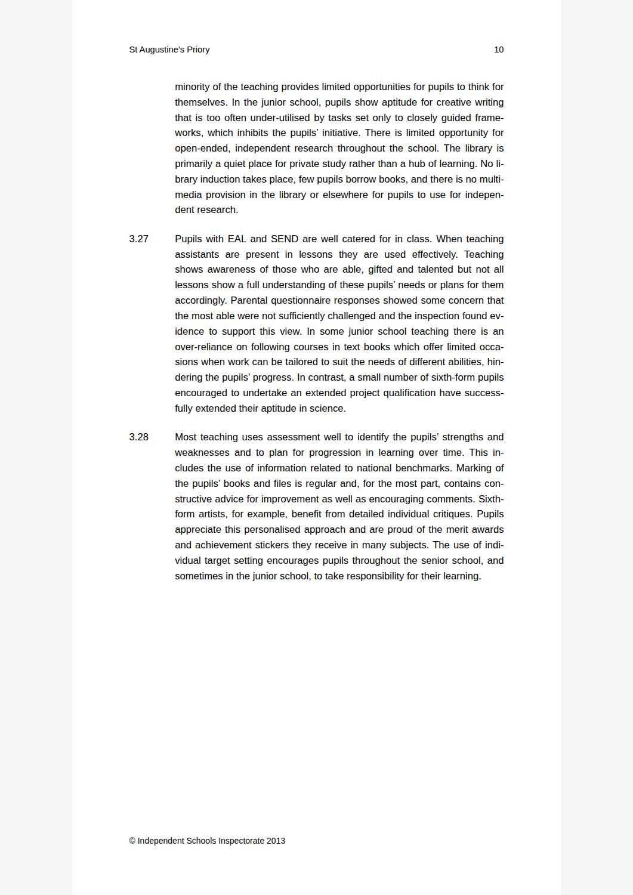St Augustine’s Priory
10
minority of the teaching provides limited opportunities for pupils to think for themselves. In the junior school, pupils show aptitude for creative writing that is too often under-utilised by tasks set only to closely guided frameworks, which inhibits the pupils’ initiative. There is limited opportunity for open-ended, independent research throughout the school. The library is primarily a quiet place for private study rather than a hub of learning. No library induction takes place, few pupils borrow books, and there is no multi-media provision in the library or elsewhere for pupils to use for independent research.
3.27
Pupils with EAL and SEND are well catered for in class. When teaching assistants are present in lessons they are used effectively. Teaching shows awareness of those who are able, gifted and talented but not all lessons show a full understanding of these pupils’ needs or plans for them accordingly. Parental questionnaire responses showed some concern that the most able were not sufficiently challenged and the inspection found evidence to support this view. In some junior school teaching there is an over-reliance on following courses in text books which offer limited occasions when work can be tailored to suit the needs of different abilities, hindering the pupils’ progress. In contrast, a small number of sixth-form pupils encouraged to undertake an extended project qualification have successfully extended their aptitude in science.
3.28
Most teaching uses assessment well to identify the pupils’ strengths and weaknesses and to plan for progression in learning over time. This includes the use of information related to national benchmarks. Marking of the pupils’ books and files is regular and, for the most part, contains constructive advice for improvement as well as encouraging comments. Sixth-form artists, for example, benefit from detailed individual critiques. Pupils appreciate this personalised approach and are proud of the merit awards and achievement stickers they receive in many subjects. The use of individual target setting encourages pupils throughout the senior school, and sometimes in the junior school, to take responsibility for their learning.
© Independent Schools Inspectorate 2013